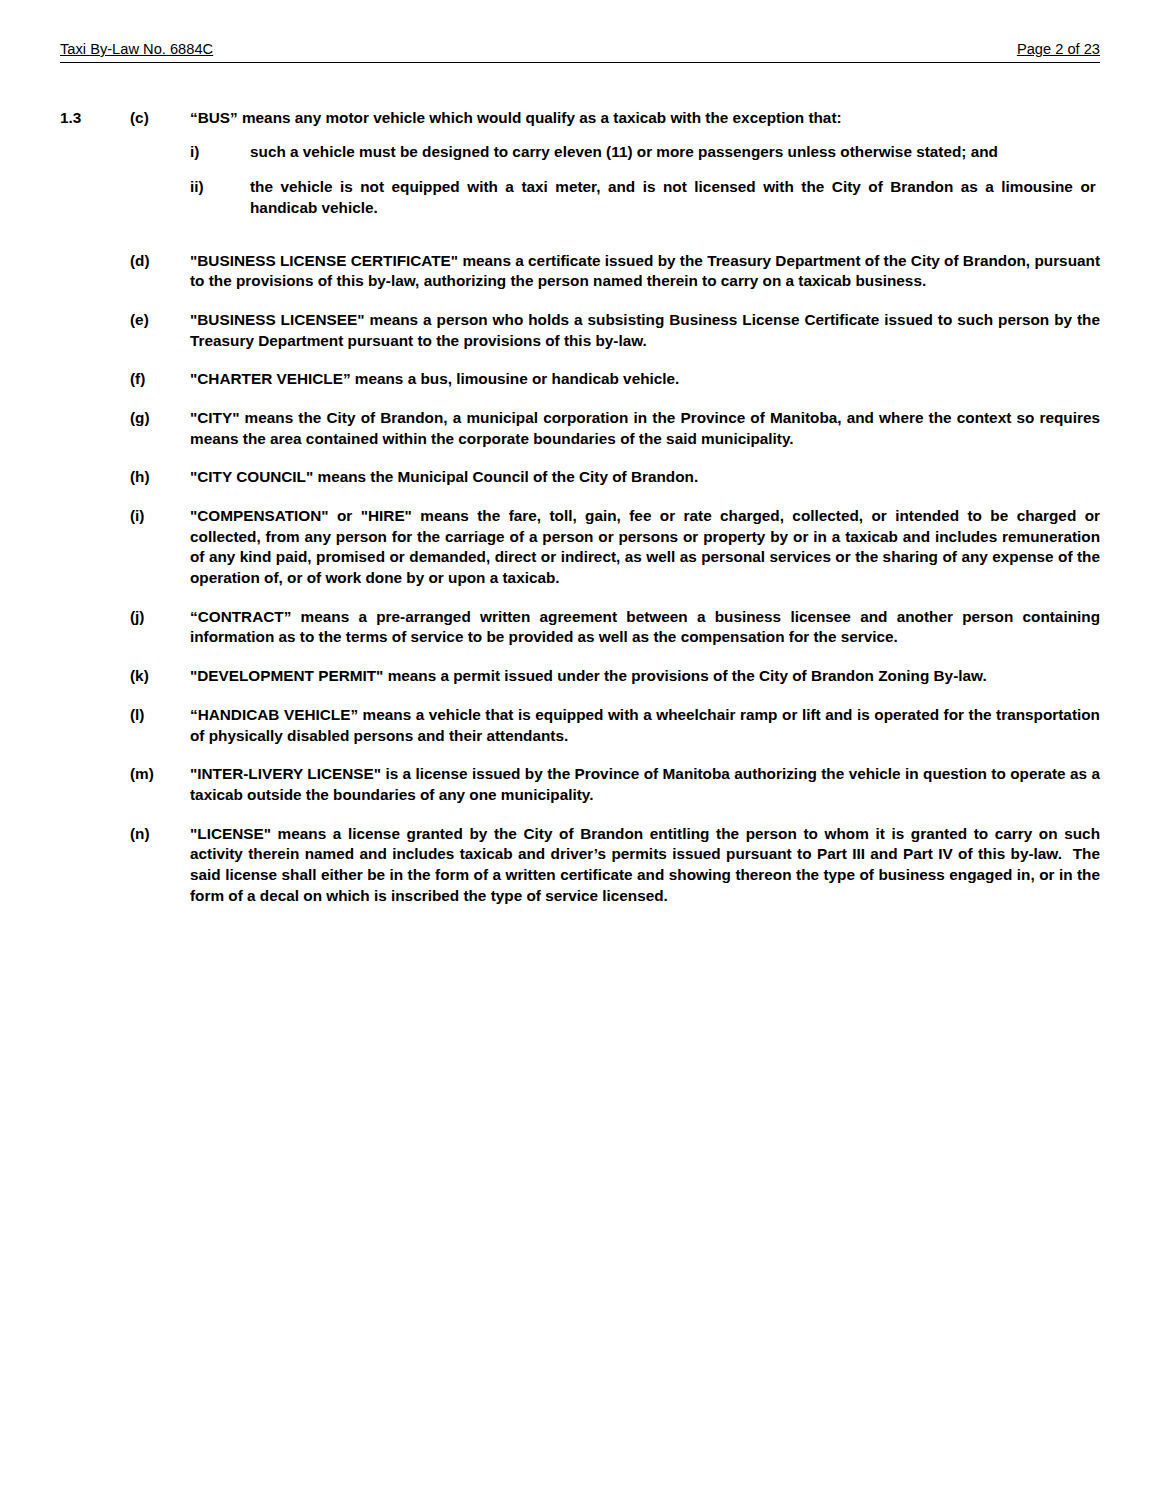Taxi By-Law No. 6884C Page 2 of 23
1.3
(c)
“BUS” means any motor vehicle which would qualify as a taxicab with the exception that:
i)
such a vehicle must be designed to carry eleven (11) or more passengers unless otherwise stated; and
ii)
the vehicle is not equipped with a taxi meter, and is not licensed with the City of Brandon as a limousine or handicab vehicle.
(d)
"BUSINESS LICENSE CERTIFICATE" means a certificate issued by the Treasury Department of the City of Brandon, pursuant to the provisions of this by-law, authorizing the person named therein to carry on a taxicab business.
(e)
"BUSINESS LICENSEE" means a person who holds a subsisting Business License Certificate issued to such person by the Treasury Department pursuant to the provisions of this by-law.
(f)
"CHARTER VEHICLE” means a bus, limousine or handicab vehicle.
(g)
"CITY" means the City of Brandon, a municipal corporation in the Province of Manitoba, and where the context so requires means the area contained within the corporate boundaries of the said municipality.
(h)
"CITY COUNCIL" means the Municipal Council of the City of Brandon.
(i)
"COMPENSATION" or "HIRE" means the fare, toll, gain, fee or rate charged, collected, or intended to be charged or collected, from any person for the carriage of a person or persons or property by or in a taxicab and includes remuneration of any kind paid, promised or demanded, direct or indirect, as well as personal services or the sharing of any expense of the operation of, or of work done by or upon a taxicab.
(j)
“CONTRACT” means a pre-arranged written agreement between a business licensee and another person containing information as to the terms of service to be provided as well as the compensation for the service.
(k)
"DEVELOPMENT PERMIT" means a permit issued under the provisions of the City of Brandon Zoning By-law.
(l)
“HANDICAB VEHICLE” means a vehicle that is equipped with a wheelchair ramp or lift and is operated for the transportation of physically disabled persons and their attendants.
(m)
"INTER-LIVERY LICENSE" is a license issued by the Province of Manitoba authorizing the vehicle in question to operate as a taxicab outside the boundaries of any one municipality.
(n)
"LICENSE" means a license granted by the City of Brandon entitling the person to whom it is granted to carry on such activity therein named and includes taxicab and driver’s permits issued pursuant to Part III and Part IV of this by-law. The said license shall either be in the form of a written certificate and showing thereon the type of business engaged in, or in the form of a decal on which is inscribed the type of service licensed.